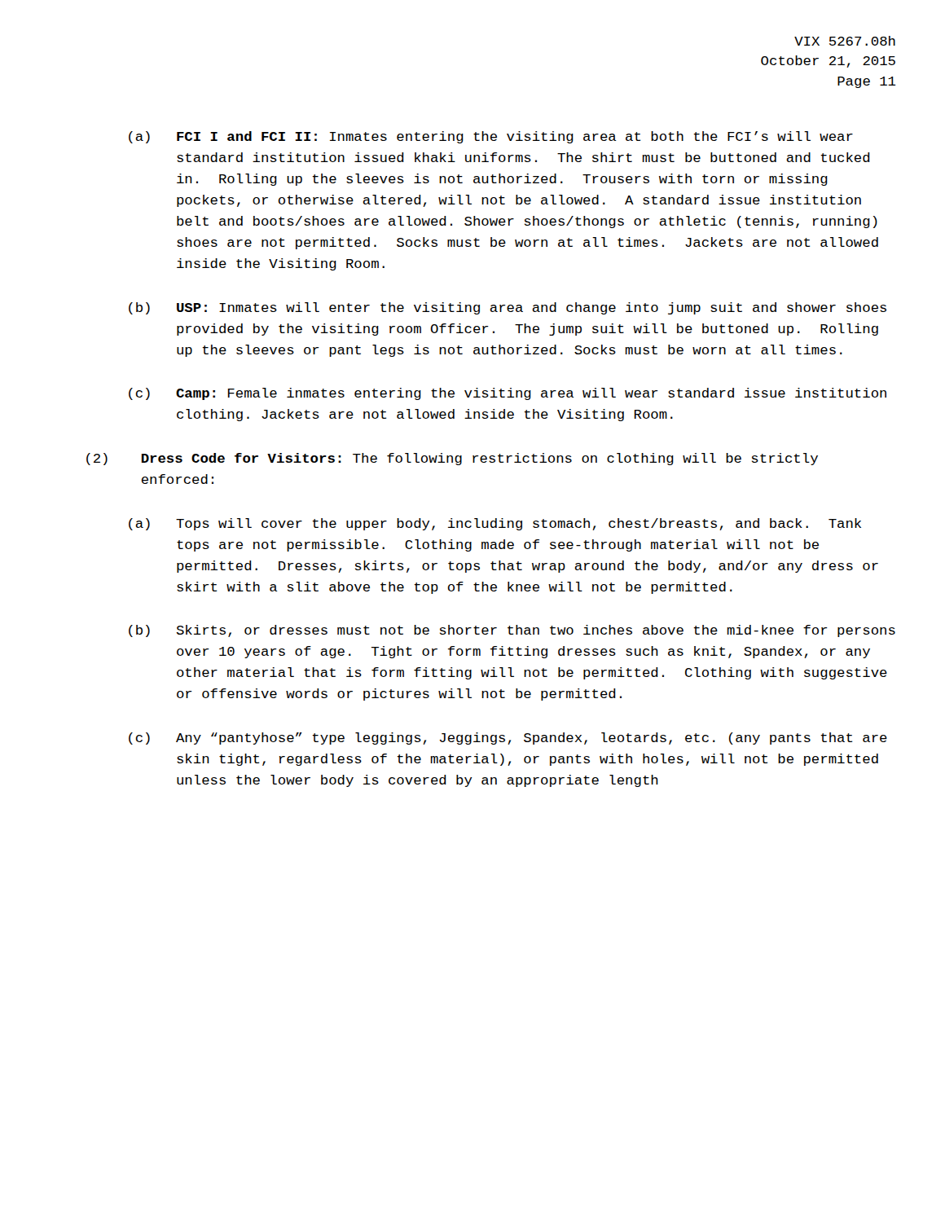VIX 5267.08h
October 21, 2015
Page 11
(a) FCI I and FCI II: Inmates entering the visiting area at both the FCI’s will wear standard institution issued khaki uniforms. The shirt must be buttoned and tucked in. Rolling up the sleeves is not authorized. Trousers with torn or missing pockets, or otherwise altered, will not be allowed. A standard issue institution belt and boots/shoes are allowed. Shower shoes/thongs or athletic (tennis, running) shoes are not permitted. Socks must be worn at all times. Jackets are not allowed inside the Visiting Room.
(b) USP: Inmates will enter the visiting area and change into jump suit and shower shoes provided by the visiting room Officer. The jump suit will be buttoned up. Rolling up the sleeves or pant legs is not authorized. Socks must be worn at all times.
(c) Camp: Female inmates entering the visiting area will wear standard issue institution clothing. Jackets are not allowed inside the Visiting Room.
(2) Dress Code for Visitors: The following restrictions on clothing will be strictly enforced:
(a) Tops will cover the upper body, including stomach, chest/breasts, and back. Tank tops are not permissible. Clothing made of see-through material will not be permitted. Dresses, skirts, or tops that wrap around the body, and/or any dress or skirt with a slit above the top of the knee will not be permitted.
(b) Skirts, or dresses must not be shorter than two inches above the mid-knee for persons over 10 years of age. Tight or form fitting dresses such as knit, Spandex, or any other material that is form fitting will not be permitted. Clothing with suggestive or offensive words or pictures will not be permitted.
(c) Any “pantyhose” type leggings, Jeggings, Spandex, leotards, etc. (any pants that are skin tight, regardless of the material), or pants with holes, will not be permitted unless the lower body is covered by an appropriate length